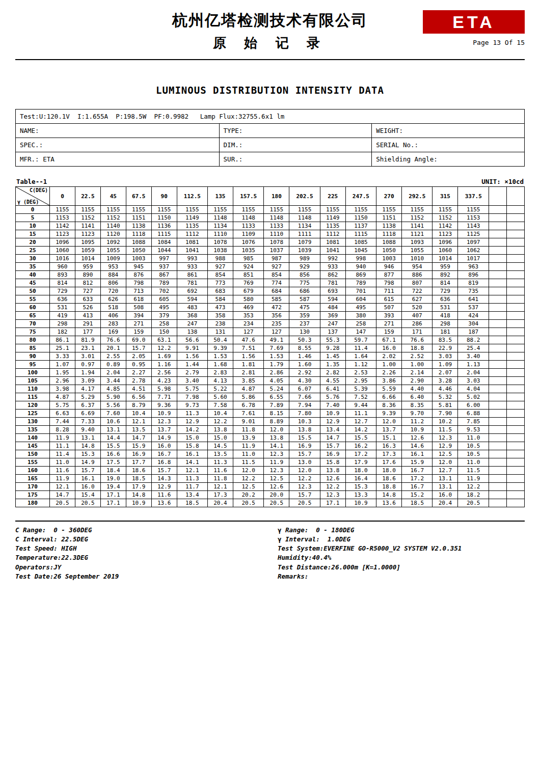ETA
杭州亿塔检测技术有限公司
原 始 记 录
Page 13 Of 15
LUMINOUS DISTRIBUTION INTENSITY DATA
| Test:U:120.1V I:1.655A P:198.5W PF:0.9982 Lamp Flux:32755.6x1 lm |
| NAME: | TYPE: | WEIGHT: |
| SPEC.: | DIM.: | SERIAL No.: |
| MFR.: ETA | SUR.: | Shielding Angle: |
Table--1 UNIT: ×10cd
| C(DEG) γ (DEG) | 0 | 22.5 | 45 | 67.5 | 90 | 112.5 | 135 | 157.5 | 180 | 202.5 | 225 | 247.5 | 270 | 292.5 | 315 | 337.5 | | |
| --- | --- | --- | --- | --- | --- | --- | --- | --- | --- | --- | --- | --- | --- | --- | --- | --- | --- | --- |
| 0 | 1155 | 1155 | 1155 | 1155 | 1155 | 1155 | 1155 | 1155 | 1155 | 1155 | 1155 | 1155 | 1155 | 1155 | 1155 | 1155 | | |
| 5 | 1153 | 1152 | 1152 | 1151 | 1150 | 1149 | 1148 | 1148 | 1148 | 1148 | 1149 | 1150 | 1151 | 1152 | 1152 | 1153 | | |
| 10 | 1142 | 1141 | 1140 | 1138 | 1136 | 1135 | 1134 | 1133 | 1133 | 1134 | 1135 | 1137 | 1138 | 1141 | 1142 | 1143 | | |
| 15 | 1123 | 1123 | 1120 | 1118 | 1115 | 1112 | 1110 | 1109 | 1110 | 1111 | 1112 | 1115 | 1118 | 1121 | 1123 | 1125 | | |
| 20 | 1096 | 1095 | 1092 | 1088 | 1084 | 1081 | 1078 | 1076 | 1078 | 1079 | 1081 | 1085 | 1088 | 1093 | 1096 | 1097 | | |
| 25 | 1060 | 1059 | 1055 | 1050 | 1044 | 1041 | 1038 | 1035 | 1037 | 1039 | 1041 | 1045 | 1050 | 1055 | 1060 | 1062 | | |
| 30 | 1016 | 1014 | 1009 | 1003 | 997 | 993 | 988 | 985 | 987 | 989 | 992 | 998 | 1003 | 1010 | 1014 | 1017 | | |
| 35 | 960 | 959 | 953 | 945 | 937 | 933 | 927 | 924 | 927 | 929 | 933 | 940 | 946 | 954 | 959 | 963 | | |
| 40 | 893 | 890 | 884 | 876 | 867 | 861 | 854 | 851 | 854 | 856 | 862 | 869 | 877 | 886 | 892 | 896 | | |
| 45 | 814 | 812 | 806 | 798 | 789 | 781 | 773 | 769 | 774 | 775 | 781 | 789 | 798 | 807 | 814 | 819 | | |
| 50 | 729 | 727 | 720 | 713 | 702 | 692 | 683 | 679 | 684 | 686 | 693 | 701 | 711 | 722 | 729 | 735 | | |
| 55 | 636 | 633 | 626 | 618 | 605 | 594 | 584 | 580 | 585 | 587 | 594 | 604 | 615 | 627 | 636 | 641 | | |
| 60 | 531 | 526 | 518 | 508 | 495 | 483 | 473 | 469 | 472 | 475 | 484 | 495 | 507 | 520 | 531 | 537 | | |
| 65 | 419 | 413 | 406 | 394 | 379 | 368 | 358 | 353 | 356 | 359 | 369 | 380 | 393 | 407 | 418 | 424 | | |
| 70 | 298 | 291 | 283 | 271 | 258 | 247 | 238 | 234 | 235 | 237 | 247 | 258 | 271 | 286 | 298 | 304 | | |
| 75 | 182 | 177 | 169 | 159 | 150 | 138 | 131 | 127 | 127 | 130 | 137 | 147 | 159 | 171 | 181 | 187 | | |
| 80 | 86.1 | 81.9 | 76.6 | 69.0 | 63.1 | 56.6 | 50.4 | 47.6 | 49.1 | 50.3 | 55.3 | 59.7 | 67.1 | 76.6 | 83.5 | 88.2 | | |
| 85 | 25.1 | 23.1 | 20.1 | 15.7 | 12.2 | 9.91 | 9.39 | 7.51 | 7.69 | 8.55 | 9.28 | 11.4 | 16.0 | 18.8 | 22.9 | 25.4 | | |
| 90 | 3.33 | 3.01 | 2.55 | 2.05 | 1.69 | 1.56 | 1.53 | 1.56 | 1.53 | 1.46 | 1.45 | 1.64 | 2.02 | 2.52 | 3.03 | 3.40 | | |
| 95 | 1.07 | 0.97 | 0.89 | 0.95 | 1.16 | 1.44 | 1.68 | 1.81 | 1.79 | 1.60 | 1.35 | 1.12 | 1.00 | 1.00 | 1.09 | 1.13 | | |
| 100 | 1.95 | 1.94 | 2.04 | 2.27 | 2.56 | 2.79 | 2.83 | 2.81 | 2.86 | 2.92 | 2.82 | 2.53 | 2.26 | 2.14 | 2.07 | 2.04 | | |
| 105 | 2.96 | 3.09 | 3.44 | 2.78 | 4.23 | 3.40 | 4.13 | 3.85 | 4.05 | 4.30 | 4.55 | 2.95 | 3.86 | 2.90 | 3.28 | 3.03 | | |
| 110 | 3.98 | 4.17 | 4.85 | 4.51 | 5.98 | 5.75 | 5.22 | 4.87 | 5.24 | 6.07 | 6.41 | 5.39 | 5.59 | 4.40 | 4.46 | 4.04 | | |
| 115 | 4.87 | 5.29 | 5.90 | 6.56 | 7.71 | 7.98 | 5.60 | 5.86 | 6.55 | 7.66 | 5.76 | 7.52 | 6.66 | 6.40 | 5.32 | 5.02 | | |
| 120 | 5.75 | 6.37 | 5.56 | 8.79 | 9.36 | 9.73 | 7.58 | 6.78 | 7.89 | 7.94 | 7.40 | 9.44 | 8.36 | 8.35 | 5.81 | 6.00 | | |
| 125 | 6.63 | 6.69 | 7.60 | 10.4 | 10.9 | 11.3 | 10.4 | 7.61 | 8.15 | 7.80 | 10.9 | 11.1 | 9.39 | 9.70 | 7.90 | 6.88 | | |
| 130 | 7.44 | 7.33 | 10.6 | 12.1 | 12.3 | 12.9 | 12.2 | 9.01 | 8.89 | 10.3 | 12.9 | 12.7 | 12.0 | 11.2 | 10.2 | 7.85 | | |
| 135 | 8.28 | 9.40 | 13.1 | 13.5 | 13.7 | 14.2 | 13.8 | 11.8 | 12.0 | 13.8 | 13.4 | 14.2 | 13.7 | 10.9 | 11.5 | 9.53 | | |
| 140 | 11.9 | 13.1 | 14.4 | 14.7 | 14.9 | 15.0 | 15.0 | 13.9 | 13.8 | 15.5 | 14.7 | 15.5 | 15.1 | 12.6 | 12.3 | 11.0 | | |
| 145 | 11.1 | 14.8 | 15.5 | 15.9 | 16.0 | 15.8 | 14.5 | 11.9 | 14.1 | 16.9 | 15.7 | 16.2 | 16.3 | 14.6 | 12.9 | 10.5 | | |
| 150 | 11.4 | 15.3 | 16.6 | 16.9 | 16.7 | 16.1 | 13.5 | 11.0 | 12.3 | 15.7 | 16.9 | 17.2 | 17.3 | 16.1 | 12.5 | 10.5 | | |
| 155 | 11.0 | 14.9 | 17.5 | 17.7 | 16.8 | 14.1 | 11.3 | 11.5 | 11.9 | 13.0 | 15.8 | 17.9 | 17.6 | 15.9 | 12.0 | 11.0 | | |
| 160 | 11.6 | 15.7 | 18.4 | 18.6 | 15.7 | 12.1 | 11.6 | 12.0 | 12.3 | 12.0 | 13.8 | 18.0 | 18.0 | 16.7 | 12.7 | 11.5 | | |
| 165 | 11.9 | 16.1 | 19.0 | 18.5 | 14.3 | 11.3 | 11.8 | 12.2 | 12.5 | 12.2 | 12.6 | 16.4 | 18.6 | 17.2 | 13.1 | 11.9 | | |
| 170 | 12.1 | 16.0 | 19.4 | 17.9 | 12.9 | 11.7 | 12.1 | 12.5 | 12.6 | 12.3 | 12.2 | 15.3 | 18.8 | 16.7 | 13.1 | 12.2 | | |
| 175 | 14.7 | 15.4 | 17.1 | 14.8 | 11.6 | 13.4 | 17.3 | 20.2 | 20.0 | 15.7 | 12.3 | 13.3 | 14.8 | 15.2 | 16.0 | 18.2 | | |
| 180 | 20.5 | 20.5 | 17.1 | 10.9 | 13.6 | 18.5 | 20.4 | 20.5 | 20.5 | 20.5 | 17.1 | 10.9 | 13.6 | 18.5 | 20.4 | 20.5 | | |
C Range: 0 - 360DEG
C Interval: 22.5DEG
Test Speed: HIGH
Temperature:22.3DEG
Operators:JY
Test Date:26 September 2019
γ Range: 0 - 180DEG
γ Interval: 1.0DEG
Test System:EVERFINE GO-R5000_V2 SYSTEM V2.0.351
Humidity:40.4%
Test Distance:26.000m [K=1.0000]
Remarks: